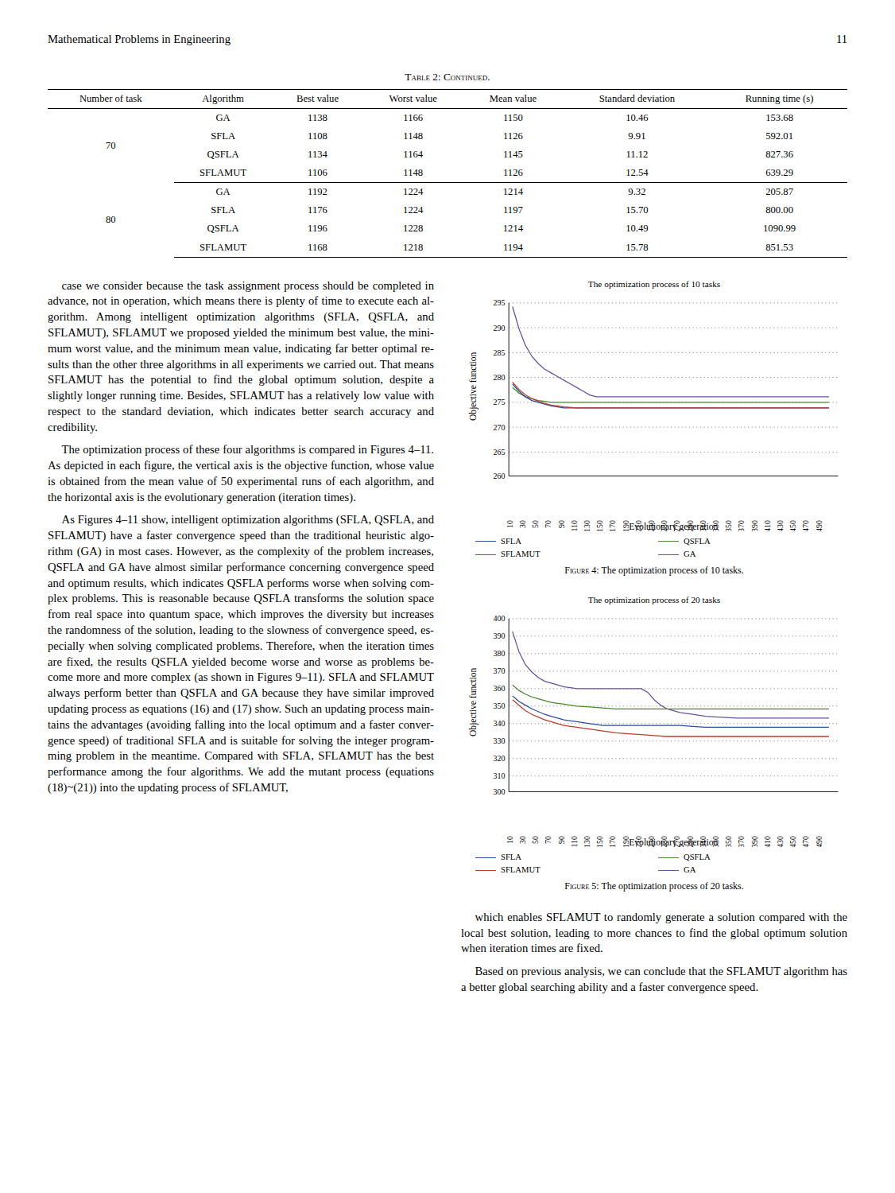Mathematical Problems in Engineering
11
Table 2: Continued.
| Number of task | Algorithm | Best value | Worst value | Mean value | Standard deviation | Running time (s) |
| --- | --- | --- | --- | --- | --- | --- |
| 70 | GA | 1138 | 1166 | 1150 | 10.46 | 153.68 |
| SFLA | 1108 | 1148 | 1126 | 9.91 | 592.01 |
| QSFLA | 1134 | 1164 | 1145 | 11.12 | 827.36 |
| SFLAMUT | 1106 | 1148 | 1126 | 12.54 | 639.29 |
| 80 | GA | 1192 | 1224 | 1214 | 9.32 | 205.87 |
| SFLA | 1176 | 1224 | 1197 | 15.70 | 800.00 |
| QSFLA | 1196 | 1228 | 1214 | 10.49 | 1090.99 |
| SFLAMUT | 1168 | 1218 | 1194 | 15.78 | 851.53 |
case we consider because the task assignment process should be completed in advance, not in operation, which means there is plenty of time to execute each algorithm. Among intelligent optimization algorithms (SFLA, QSFLA, and SFLAMUT), SFLAMUT we proposed yielded the minimum best value, the minimum worst value, and the minimum mean value, indicating far better optimal results than the other three algorithms in all experiments we carried out. That means SFLAMUT has the potential to find the global optimum solution, despite a slightly longer running time. Besides, SFLAMUT has a relatively low value with respect to the standard deviation, which indicates better search accuracy and credibility.
The optimization process of these four algorithms is compared in Figures 4–11. As depicted in each figure, the vertical axis is the objective function, whose value is obtained from the mean value of 50 experimental runs of each algorithm, and the horizontal axis is the evolutionary generation (iteration times).
As Figures 4–11 show, intelligent optimization algorithms (SFLA, QSFLA, and SFLAMUT) have a faster convergence speed than the traditional heuristic algorithm (GA) in most cases. However, as the complexity of the problem increases, QSFLA and GA have almost similar performance concerning convergence speed and optimum results, which indicates QSFLA performs worse when solving complex problems. This is reasonable because QSFLA transforms the solution space from real space into quantum space, which improves the diversity but increases the randomness of the solution, leading to the slowness of convergence speed, especially when solving complicated problems. Therefore, when the iteration times are fixed, the results QSFLA yielded become worse and worse as problems become more and more complex (as shown in Figures 9–11). SFLA and SFLAMUT always perform better than QSFLA and GA because they have similar improved updating process as equations (16) and (17) show. Such an updating process maintains the advantages (avoiding falling into the local optimum and a faster convergence speed) of traditional SFLA and is suitable for solving the integer programming problem in the meantime. Compared with SFLA, SFLAMUT has the best performance among the four algorithms. We add the mutant process (equations (18)~(21)) into the updating process of SFLAMUT,
The optimization process of 10 tasks
295 290 285 280 275 270 265 260 Objective function 10 30 50 70 90 110 130 150 170 190 210 230 250 270 290 310 330 350 370 390 410 430 450 470 490 Evolutionary generation
SFLA
QSFLA
SFLAMUT
GA
Figure 4: The optimization process of 10 tasks.
The optimization process of 20 tasks
400 390 380 370 360 350 340 330 320 310 300 Objective function 10 30 50 70 90 110 130 150 170 190 210 230 250 270 290 310 330 350 370 390 410 430 450 470 490 Evolutionary generation
SFLA
QSFLA
SFLAMUT
GA
Figure 5: The optimization process of 20 tasks.
which enables SFLAMUT to randomly generate a solution compared with the local best solution, leading to more chances to find the global optimum solution when iteration times are fixed.
Based on previous analysis, we can conclude that the SFLAMUT algorithm has a better global searching ability and a faster convergence speed.